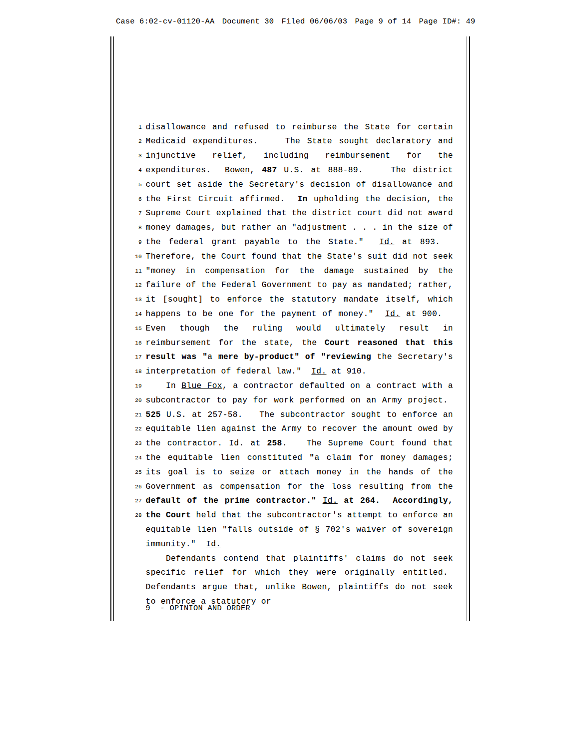Case 6:02-cv-01120-AA Document 30 Filed 06/06/03 Page 9 of 14 Page ID#: 49
1
2
3
4
5
6
7
8
9
10
11
12
13
14
15
16
17
18
19
20
21
22
23
24
25
26
27
28
disallowance and refused to reimburse the State for certain Medicaid expenditures. The State sought declaratory and injunctive relief, including reimbursement for the expenditures. Bowen, 487 U.S. at 888-89. The district court set aside the Secretary's decision of disallowance and the First Circuit affirmed. In upholding the decision, the Supreme Court explained that the district court did not award money damages, but rather an "adjustment . . . in the size of the federal grant payable to the State." Id. at 893. Therefore, the Court found that the State's suit did not seek "money in compensation for the damage sustained by the failure of the Federal Government to pay as mandated; rather, it [sought] to enforce the statutory mandate itself, which happens to be one for the payment of money." Id. at 900. Even though the ruling would ultimately result in reimbursement for the state, the Court reasoned that this result was "a mere by-product" of "reviewing the Secretary's interpretation of federal law." Id. at 910.
In Blue Fox, a contractor defaulted on a contract with a subcontractor to pay for work performed on an Army project. 525 U.S. at 257-58. The subcontractor sought to enforce an equitable lien against the Army to recover the amount owed by the contractor. Id. at 258. The Supreme Court found that the equitable lien constituted "a claim for money damages; its goal is to seize or attach money in the hands of the Government as compensation for the loss resulting from the default of the prime contractor." Id. at 264. Accordingly, the Court held that the subcontractor's attempt to enforce an equitable lien "falls outside of § 702's waiver of sovereign immunity." Id.
Defendants contend that plaintiffs' claims do not seek specific relief for which they were originally entitled. Defendants argue that, unlike Bowen, plaintiffs do not seek to enforce a statutory or
9- OPINION AND ORDER